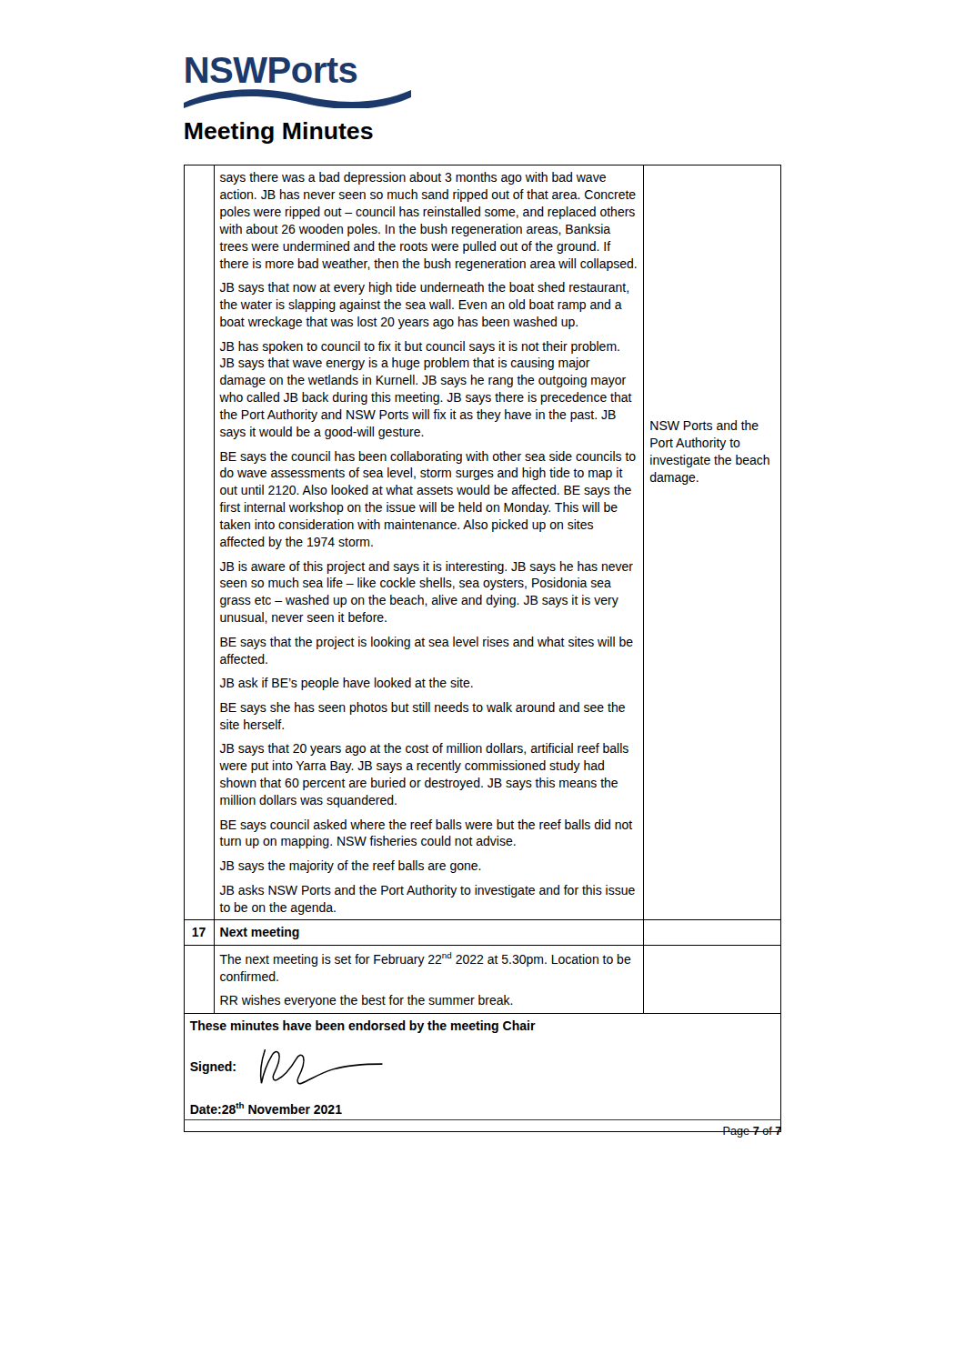NSW Ports
Meeting Minutes
| | says there was a bad depression about 3 months ago with bad wave action. JB has never seen so much sand ripped out of that area. Concrete poles were ripped out – council has reinstalled some, and replaced others with about 26 wooden poles. In the bush regeneration areas, Banksia trees were undermined and the roots were pulled out of the ground. If there is more bad weather, then the bush regeneration area will collapsed. JB says that now at every high tide underneath the boat shed restaurant, the water is slapping against the sea wall. Even an old boat ramp and a boat wreckage that was lost 20 years ago has been washed up. JB has spoken to council to fix it but council says it is not their problem. JB says that wave energy is a huge problem that is causing major damage on the wetlands in Kurnell. JB says he rang the outgoing mayor who called JB back during this meeting. JB says there is precedence that the Port Authority and NSW Ports will fix it as they have in the past. JB says it would be a good-will gesture. BE says the council has been collaborating with other sea side councils to do wave assessments of sea level, storm surges and high tide to map it out until 2120. Also looked at what assets would be affected. BE says the first internal workshop on the issue will be held on Monday. This will be taken into consideration with maintenance. Also picked up on sites affected by the 1974 storm. JB is aware of this project and says it is interesting. JB says he has never seen so much sea life – like cockle shells, sea oysters, Posidonia sea grass etc – washed up on the beach, alive and dying. JB says it is very unusual, never seen it before. BE says that the project is looking at sea level rises and what sites will be affected. JB ask if BE’s people have looked at the site. BE says she has seen photos but still needs to walk around and see the site herself. JB says that 20 years ago at the cost of million dollars, artificial reef balls were put into Yarra Bay. JB says a recently commissioned study had shown that 60 percent are buried or destroyed. JB says this means the million dollars was squandered. BE says council asked where the reef balls were but the reef balls did not turn up on mapping. NSW fisheries could not advise. JB says the majority of the reef balls are gone. JB asks NSW Ports and the Port Authority to investigate and for this issue to be on the agenda. | NSW Ports and the Port Authority to investigate the beach damage. |
| 17 | Next meeting | |
| | The next meeting is set for February 22 nd 2022 at 5.30pm. Location to be confirmed. RR wishes everyone the best for the summer break. | |
| These minutes have been endorsed by the meeting Chair Signed: Date:28 th November 2021 |
Page 7 of 7